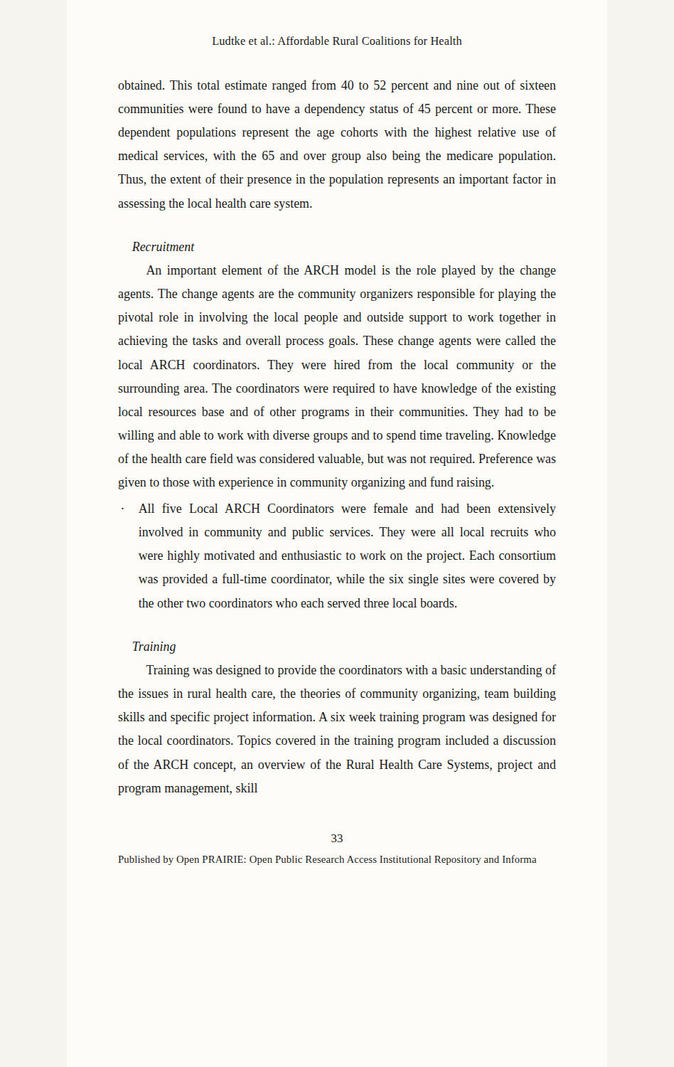Ludtke et al.: Affordable Rural Coalitions for Health
obtained. This total estimate ranged from 40 to 52 percent and nine out of sixteen communities were found to have a dependency status of 45 percent or more. These dependent populations represent the age cohorts with the highest relative use of medical services, with the 65 and over group also being the medicare population. Thus, the extent of their presence in the population represents an important factor in assessing the local health care system.
Recruitment
An important element of the ARCH model is the role played by the change agents. The change agents are the community organizers responsible for playing the pivotal role in involving the local people and outside support to work together in achieving the tasks and overall process goals. These change agents were called the local ARCH coordinators. They were hired from the local community or the surrounding area. The coordinators were required to have knowledge of the existing local resources base and of other programs in their communities. They had to be willing and able to work with diverse groups and to spend time traveling. Knowledge of the health care field was considered valuable, but was not required. Preference was given to those with experience in community organizing and fund raising.
All five Local ARCH Coordinators were female and had been extensively involved in community and public services. They were all local recruits who were highly motivated and enthusiastic to work on the project. Each consortium was provided a full-time coordinator, while the six single sites were covered by the other two coordinators who each served three local boards.
Training
Training was designed to provide the coordinators with a basic understanding of the issues in rural health care, the theories of community organizing, team building skills and specific project information. A six week training program was designed for the local coordinators. Topics covered in the training program included a discussion of the ARCH concept, an overview of the Rural Health Care Systems, project and program management, skill
33
Published by Open PRAIRIE: Open Public Research Access Institutional Repository and Informa